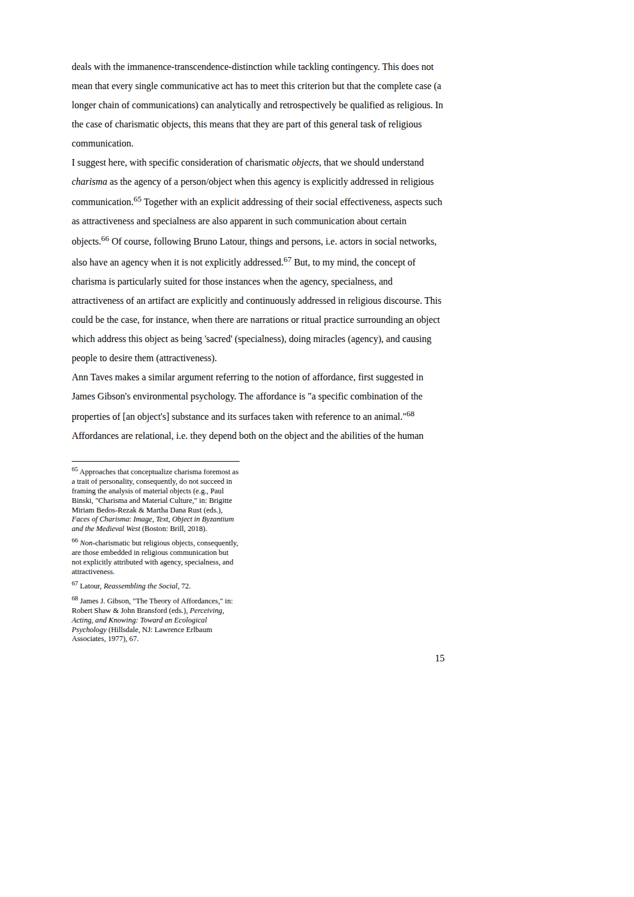deals with the immanence-transcendence-distinction while tackling contingency. This does not mean that every single communicative act has to meet this criterion but that the complete case (a longer chain of communications) can analytically and retrospectively be qualified as religious. In the case of charismatic objects, this means that they are part of this general task of religious communication.
I suggest here, with specific consideration of charismatic objects, that we should understand charisma as the agency of a person/object when this agency is explicitly addressed in religious communication.65 Together with an explicit addressing of their social effectiveness, aspects such as attractiveness and specialness are also apparent in such communication about certain objects.66 Of course, following Bruno Latour, things and persons, i.e. actors in social networks, also have an agency when it is not explicitly addressed.67 But, to my mind, the concept of charisma is particularly suited for those instances when the agency, specialness, and attractiveness of an artifact are explicitly and continuously addressed in religious discourse. This could be the case, for instance, when there are narrations or ritual practice surrounding an object which address this object as being 'sacred' (specialness), doing miracles (agency), and causing people to desire them (attractiveness).
Ann Taves makes a similar argument referring to the notion of affordance, first suggested in James Gibson's environmental psychology. The affordance is "a specific combination of the properties of [an object's] substance and its surfaces taken with reference to an animal."68 Affordances are relational, i.e. they depend both on the object and the abilities of the human
65 Approaches that conceptualize charisma foremost as a trait of personality, consequently, do not succeed in framing the analysis of material objects (e.g., Paul Binski, "Charisma and Material Culture," in: Brigitte Miriam Bedos-Rezak & Martha Dana Rust (eds.), Faces of Charisma: Image, Text, Object in Byzantium and the Medieval West (Boston: Brill, 2018).
66 Non-charismatic but religious objects, consequently, are those embedded in religious communication but not explicitly attributed with agency, specialness, and attractiveness.
67 Latour, Reassembling the Social, 72.
68 James J. Gibson, "The Theory of Affordances," in: Robert Shaw & John Bransford (eds.), Perceiving, Acting, and Knowing: Toward an Ecological Psychology (Hillsdale, NJ: Lawrence Erlbaum Associates, 1977), 67.
15